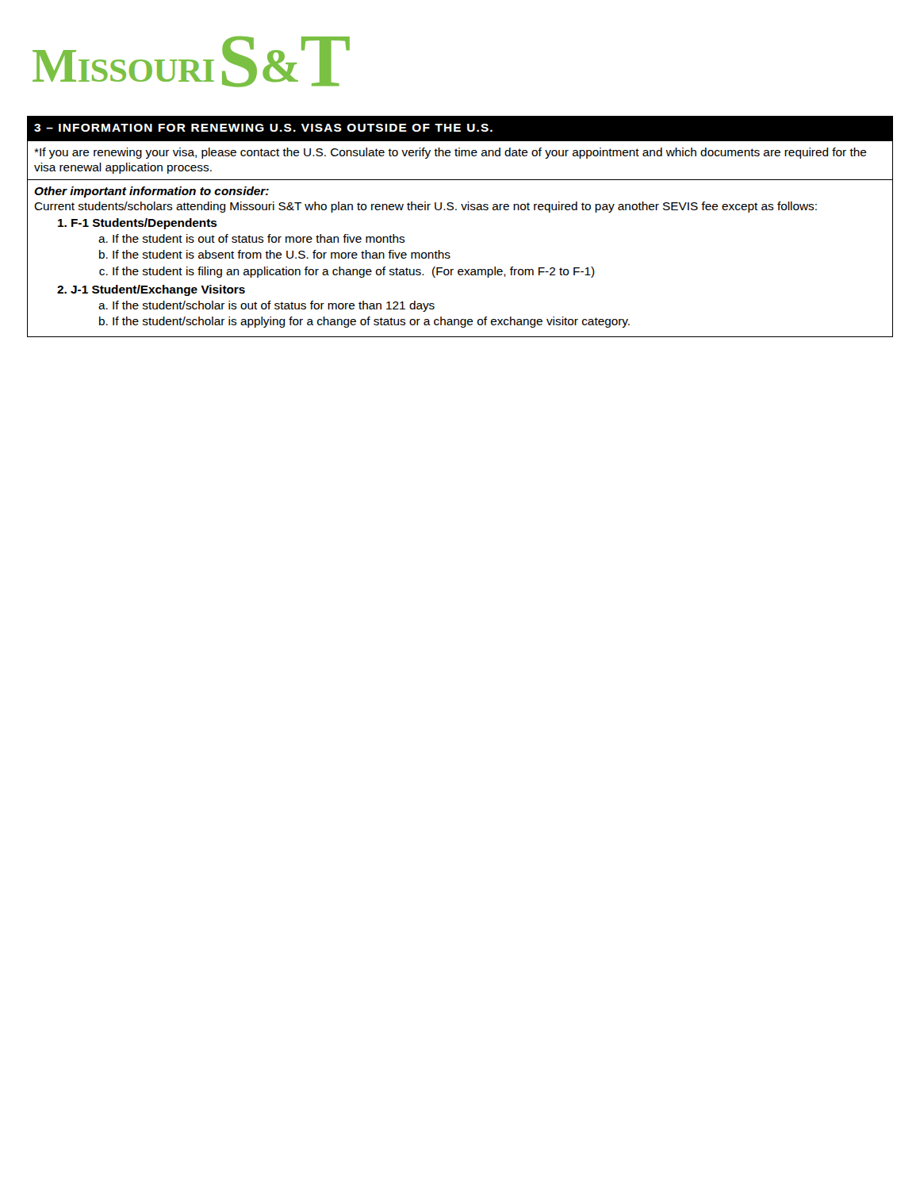Missouri S&T
| 3 – INFORMATION FOR RENEWING U.S. VISAS OUTSIDE OF THE U.S. |
| *If you are renewing your visa, please contact the U.S. Consulate to verify the time and date of your appointment and which documents are required for the visa renewal application process. |
| Other important information to consider: Current students/scholars attending Missouri S&T who plan to renew their U.S. visas are not required to pay another SEVIS fee except as follows: F-1 Students/Dependents If the student is out of status for more than five months If the student is absent from the U.S. for more than five months If the student is filing an application for a change of status. (For example, from F-2 to F-1) J-1 Student/Exchange Visitors If the student/scholar is out of status for more than 121 days If the student/scholar is applying for a change of status or a change of exchange visitor category. |